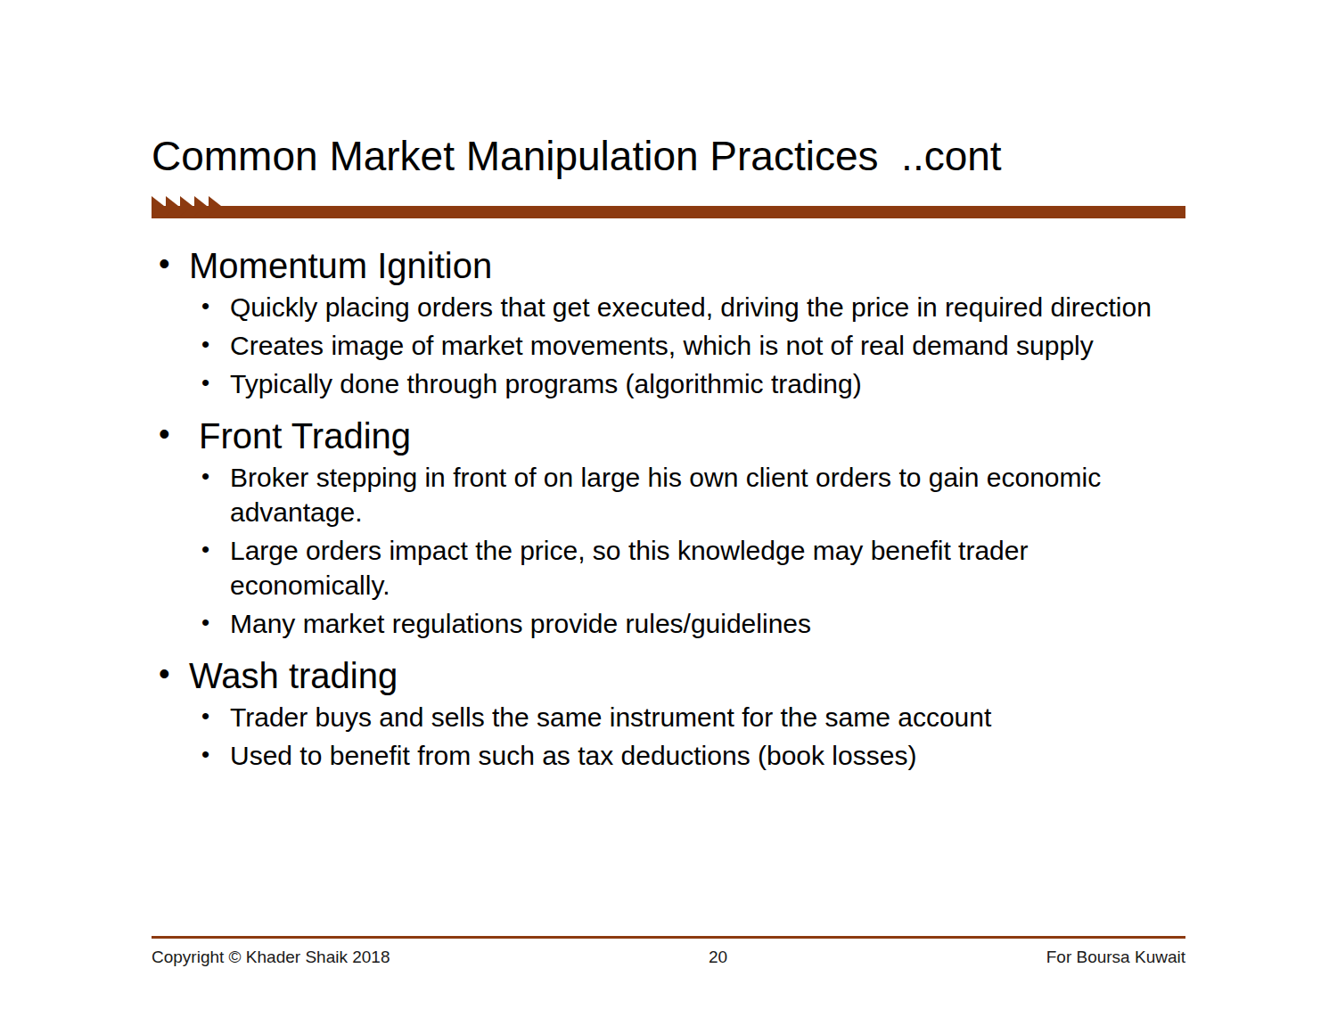Common Market Manipulation Practices ..cont
Momentum Ignition
Quickly placing orders that get executed, driving the price in required direction
Creates image of market movements, which is not of real demand supply
Typically done through programs (algorithmic trading)
Front Trading
Broker stepping in front of on large his own client orders to gain economic advantage.
Large orders impact the price, so this knowledge may benefit trader economically.
Many market regulations provide rules/guidelines
Wash trading
Trader buys and sells the same instrument for the same account
Used to benefit from such as tax deductions (book losses)
Copyright © Khader Shaik 2018
20
For Boursa Kuwait